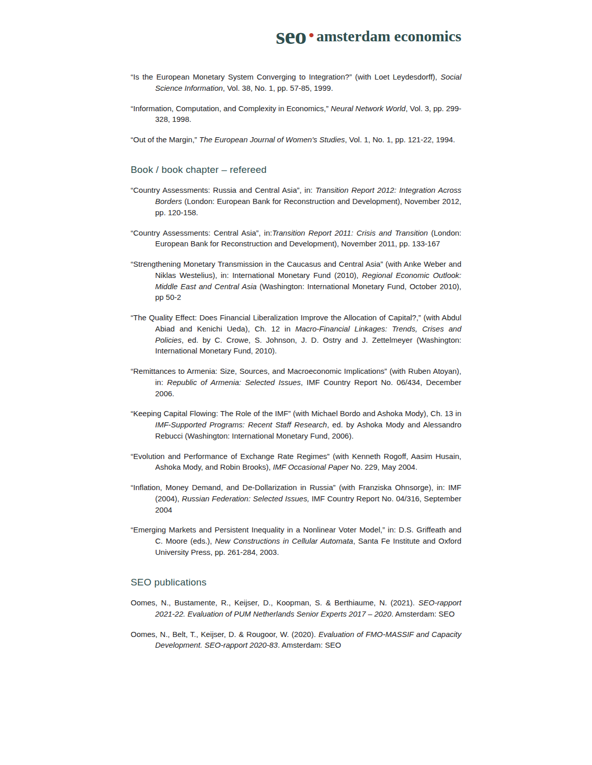seo • amsterdam economics
“Is the European Monetary System Converging to Integration?” (with Loet Leydesdorff), Social Science Information, Vol. 38, No. 1, pp. 57-85, 1999.
“Information, Computation, and Complexity in Economics,” Neural Network World, Vol. 3, pp. 299-328, 1998.
“Out of the Margin,” The European Journal of Women's Studies, Vol. 1, No. 1, pp. 121-22, 1994.
Book / book chapter – refereed
“Country Assessments: Russia and Central Asia”, in: Transition Report 2012: Integration Across Borders (London: European Bank for Reconstruction and Development), November 2012, pp. 120-158.
“Country Assessments: Central Asia”, in:Transition Report 2011: Crisis and Transition (London: European Bank for Reconstruction and Development), November 2011, pp. 133-167
“Strengthening Monetary Transmission in the Caucasus and Central Asia” (with Anke Weber and Niklas Westelius), in: International Monetary Fund (2010), Regional Economic Outlook: Middle East and Central Asia (Washington: International Monetary Fund, October 2010), pp 50-2
“The Quality Effect: Does Financial Liberalization Improve the Allocation of Capital?,” (with Abdul Abiad and Kenichi Ueda), Ch. 12 in Macro-Financial Linkages: Trends, Crises and Policies, ed. by C. Crowe, S. Johnson, J. D. Ostry and J. Zettelmeyer (Washington: International Monetary Fund, 2010).
“Remittances to Armenia: Size, Sources, and Macroeconomic Implications” (with Ruben Atoyan), in: Republic of Armenia: Selected Issues, IMF Country Report No. 06/434, December 2006.
“Keeping Capital Flowing: The Role of the IMF” (with Michael Bordo and Ashoka Mody), Ch. 13 in IMF-Supported Programs: Recent Staff Research, ed. by Ashoka Mody and Alessandro Rebucci (Washington: International Monetary Fund, 2006).
“Evolution and Performance of Exchange Rate Regimes” (with Kenneth Rogoff, Aasim Husain, Ashoka Mody, and Robin Brooks), IMF Occasional Paper No. 229, May 2004.
“Inflation, Money Demand, and De-Dollarization in Russia” (with Franziska Ohnsorge), in: IMF (2004), Russian Federation: Selected Issues, IMF Country Report No. 04/316, September 2004
“Emerging Markets and Persistent Inequality in a Nonlinear Voter Model,” in: D.S. Griffeath and C. Moore (eds.), New Constructions in Cellular Automata, Santa Fe Institute and Oxford University Press, pp. 261-284, 2003.
SEO publications
Oomes, N., Bustamente, R., Keijser, D., Koopman, S. & Berthiaume, N. (2021). SEO-rapport 2021-22. Evaluation of PUM Netherlands Senior Experts 2017 – 2020. Amsterdam: SEO
Oomes, N., Belt, T., Keijser, D. & Rougoor, W. (2020). Evaluation of FMO-MASSIF and Capacity Development. SEO-rapport 2020-83. Amsterdam: SEO